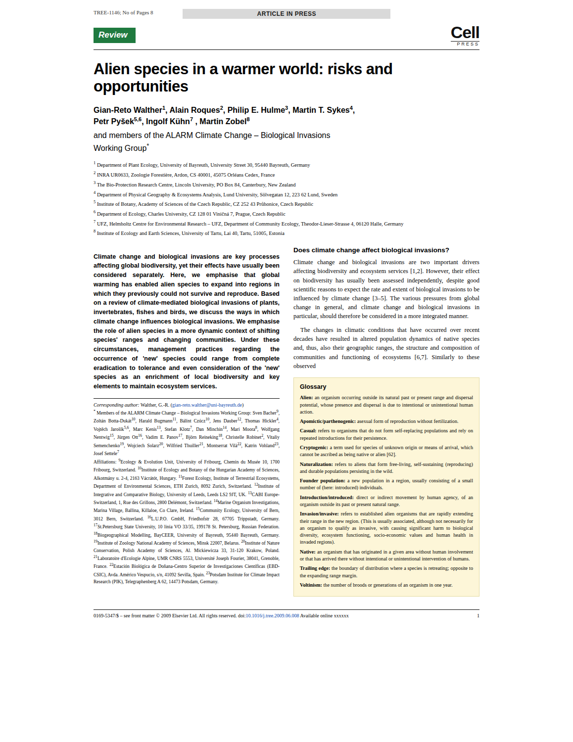TREE-1146; No of Pages 8
ARTICLE IN PRESS
Review
Cell
PRESS
Alien species in a warmer world: risks and opportunities
Gian-Reto Walther1, Alain Roques2, Philip E. Hulme3, Martin T. Sykes4,
Petr Pyšek5,6, Ingolf Kühn7 , Martin Zobel8
and members of the ALARM Climate Change – Biological Invasions
Working Group*
1 Department of Plant Ecology, University of Bayreuth, University Street 30, 95440 Bayreuth, Germany
2 INRA UR0633, Zoologie Forestière, Ardon, CS 40001, 45075 Orléans Cedex, France
3 The Bio-Protection Research Centre, Lincoln University, PO Box 84, Canterbury, New Zealand
4 Department of Physical Geography & Ecosystems Analysis, Lund University, Sölvegatan 12, 223 62 Lund, Sweden
5 Institute of Botany, Academy of Sciences of the Czech Republic, CZ 252 43 Průhonice, Czech Republic
6 Department of Ecology, Charles University, CZ 128 01 Viničná 7, Prague, Czech Republic
7 UFZ, Helmholtz Centre for Environmental Research – UFZ, Department of Community Ecology, Theodor-Lieser-Strasse 4, 06120 Halle, Germany
8 Institute of Ecology and Earth Sciences, University of Tartu, Lai 40, Tartu, 51005, Estonia
Climate change and biological invasions are key processes affecting global biodiversity, yet their effects have usually been considered separately. Here, we emphasise that global warming has enabled alien species to expand into regions in which they previously could not survive and reproduce. Based on a review of climate-mediated biological invasions of plants, invertebrates, fishes and birds, we discuss the ways in which climate change influences biological invasions. We emphasise the role of alien species in a more dynamic context of shifting species' ranges and changing communities. Under these circumstances, management practices regarding the occurrence of 'new' species could range from complete eradication to tolerance and even consideration of the 'new' species as an enrichment of local biodiversity and key elements to maintain ecosystem services.
Corresponding author: Walther, G.-R. (gian-reto.walther@uni-bayreuth.de)
* Members of the ALARM Climate Change – Biological Invasions Working Group: Sven Bacher9, Zoltán Botta-Dukát10, Harald Bugmann11, Bálint Czúcz10, Jens Dauber12, Thomas Hickler4, Vojtěch Jarošík5,6, Marc Kenis13, Stefan Klotz7, Dan Minchin14, Mari Moora8, Wolfgang Nentwig15, Jürgen Ott16, Vadim E. Panov17, Björn Reineking18, Christelle Robinet2, Vitaliy Semenchenko19, Wojciech Solarz20, Wilfried Thuiller21, Montserrat Vilà22, Katrin Vohland23, Josef Settele7
Affiliations: 9Ecology & Evolution Unit, University of Fribourg, Chemin du Musée 10, 1700 Fribourg, Switzerland. 10Institute of Ecology and Botany of the Hungarian Academy of Sciences, Alkotmány u. 2-4, 2163 Vácrátót, Hungary. 11Forest Ecology, Institute of Terrestrial Ecosystems, Department of Environmental Sciences, ETH Zurich, 8092 Zurich, Switzerland. 12Institute of Integrative and Comparative Biology, University of Leeds, Leeds LS2 9JT, UK. 13CABI Europe-Switzerland, 1, Rue des Grillons, 2800 Delémont, Switzerland. 14Marine Organism Investigations, Marina Village, Ballina, Killaloe, Co Clare, Ireland. 15Community Ecology, University of Bern, 3012 Bern, Switzerland. 16L.U.P.O. GmbH, Friedhofstr 28, 67705 Trippstadt, Germany. 17St.Petersburg State University, 10 linia VO 33/35, 199178 St. Petersburg, Russian Federation. 18Biogeographical Modelling, BayCEER, University of Bayreuth, 95440 Bayreuth, Germany. 19Institute of Zoology National Academy of Sciences, Minsk 22007, Belarus. 20Institute of Nature Conservation, Polish Academy of Sciences, Al. Mickiewicza 33, 31-120 Krakow, Poland. 21Laboratoire d'Ecologie Alpine, UMR CNRS 5553, Université Joseph Fourier, 38041, Grenoble, France. 22Estación Biológica de Doñana-Centro Superior de Investigaciones Científicas (EBD-CSIC), Avda. Américo Vespucio, s/n, 41092 Sevilla, Spain. 23Potsdam Institute for Climate Impact Research (PIK), Telegraphenberg A 62, 14473 Potsdam, Germany.
Does climate change affect biological invasions?
Climate change and biological invasions are two important drivers affecting biodiversity and ecosystem services [1,2]. However, their effect on biodiversity has usually been assessed independently, despite good scientific reasons to expect the rate and extent of biological invasions to be influenced by climate change [3–5]. The various pressures from global change in general, and climate change and biological invasions in particular, should therefore be considered in a more integrated manner.
The changes in climatic conditions that have occurred over recent decades have resulted in altered population dynamics of native species and, thus, also their geographic ranges, the structure and composition of communities and functioning of ecosystems [6,7]. Similarly to these observed
Glossary
Alien: an organism occurring outside its natural past or present range and dispersal potential, whose presence and dispersal is due to intentional or unintentional human action.
Apomictic/parthenogenic: asexual form of reproduction without fertilization.
Casual: refers to organisms that do not form self-replacing populations and rely on repeated introductions for their persistence.
Cryptogenic: a term used for species of unknown origin or means of arrival, which cannot be ascribed as being native or alien [62].
Naturalization: refers to aliens that form free-living, self-sustaining (reproducing) and durable populations persisting in the wild.
Founder population: a new population in a region, usually consisting of a small number of (here: introduced) individuals.
Introduction/introduced: direct or indirect movement by human agency, of an organism outside its past or present natural range.
Invasion/invasive: refers to established alien organisms that are rapidly extending their range in the new region. (This is usually associated, although not necessarily for an organism to qualify as invasive, with causing significant harm to biological diversity, ecosystem functioning, socio-economic values and human health in invaded regions).
Native: an organism that has originated in a given area without human involvement or that has arrived there without intentional or unintentional intervention of humans.
Trailing edge: the boundary of distribution where a species is retreating; opposite to the expanding range margin.
Voltinism: the number of broods or generations of an organism in one year.
0169-5347/$ – see front matter © 2009 Elsevier Ltd. All rights reserved. doi:10.1016/j.tree.2009.06.008 Available online xxxxxx
1